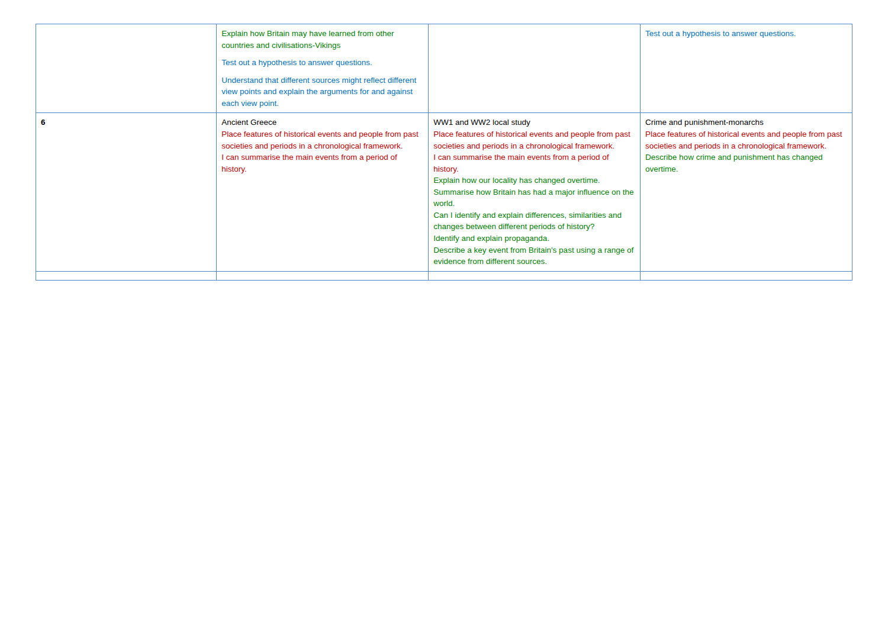| | Explain how Britain may have learned from other countries and civilisations-Vikings Test out a hypothesis to answer questions. Understand that different sources might reflect different view points and explain the arguments for and against each view point. | | Test out a hypothesis to answer questions. |
| 6 | Ancient Greece Place features of historical events and people from past societies and periods in a chronological framework. I can summarise the main events from a period of history. | WW1 and WW2 local study Place features of historical events and people from past societies and periods in a chronological framework. I can summarise the main events from a period of history. Explain how our locality has changed overtime. Summarise how Britain has had a major influence on the world. Can I identify and explain differences, similarities and changes between different periods of history? Identify and explain propaganda. Describe a key event from Britain's past using a range of evidence from different sources. | Crime and punishment-monarchs Place features of historical events and people from past societies and periods in a chronological framework. Describe how crime and punishment has changed overtime. |